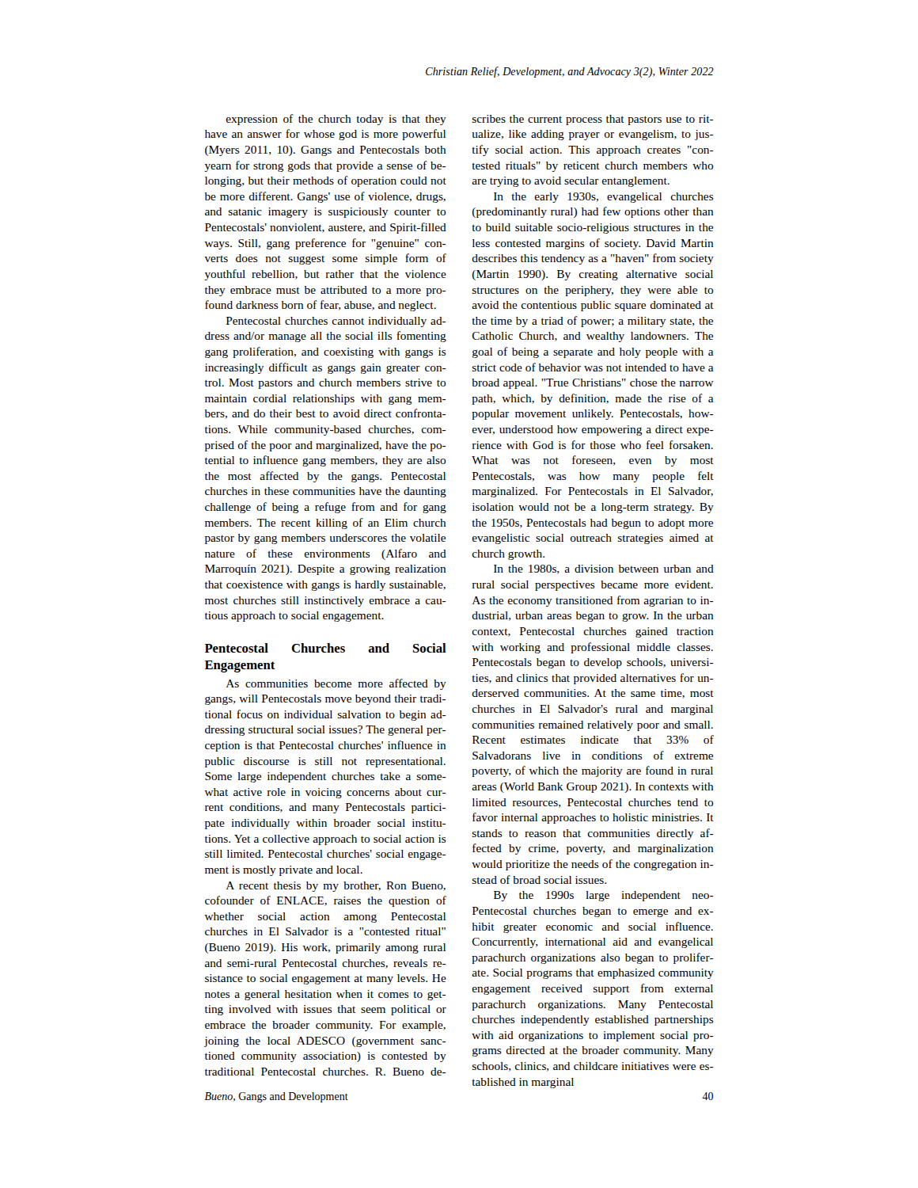Christian Relief, Development, and Advocacy 3(2), Winter 2022
expression of the church today is that they have an answer for whose god is more powerful (Myers 2011, 10). Gangs and Pentecostals both yearn for strong gods that provide a sense of belonging, but their methods of operation could not be more different. Gangs' use of violence, drugs, and satanic imagery is suspiciously counter to Pentecostals' nonviolent, austere, and Spirit-filled ways. Still, gang preference for "genuine" converts does not suggest some simple form of youthful rebellion, but rather that the violence they embrace must be attributed to a more profound darkness born of fear, abuse, and neglect.
Pentecostal churches cannot individually address and/or manage all the social ills fomenting gang proliferation, and coexisting with gangs is increasingly difficult as gangs gain greater control. Most pastors and church members strive to maintain cordial relationships with gang members, and do their best to avoid direct confrontations. While community-based churches, comprised of the poor and marginalized, have the potential to influence gang members, they are also the most affected by the gangs. Pentecostal churches in these communities have the daunting challenge of being a refuge from and for gang members. The recent killing of an Elim church pastor by gang members underscores the volatile nature of these environments (Alfaro and Marroquín 2021). Despite a growing realization that coexistence with gangs is hardly sustainable, most churches still instinctively embrace a cautious approach to social engagement.
Pentecostal Churches and Social Engagement
As communities become more affected by gangs, will Pentecostals move beyond their traditional focus on individual salvation to begin addressing structural social issues? The general perception is that Pentecostal churches' influence in public discourse is still not representational. Some large independent churches take a somewhat active role in voicing concerns about current conditions, and many Pentecostals participate individually within broader social institutions. Yet a collective approach to social action is still limited. Pentecostal churches' social engagement is mostly private and local.
A recent thesis by my brother, Ron Bueno, cofounder of ENLACE, raises the question of whether social action among Pentecostal churches in El Salvador is a "contested ritual" (Bueno 2019). His work, primarily among rural and semi-rural Pentecostal churches, reveals resistance to social engagement at many levels. He notes a general hesitation when it comes to getting involved with issues that seem political or embrace the broader community. For example, joining the local ADESCO (government sanctioned community association) is contested by traditional Pentecostal churches. R. Bueno describes the current process that pastors use to ritualize, like adding prayer or evangelism, to justify social action. This approach creates "contested rituals" by reticent church members who are trying to avoid secular entanglement.
In the early 1930s, evangelical churches (predominantly rural) had few options other than to build suitable socio-religious structures in the less contested margins of society. David Martin describes this tendency as a "haven" from society (Martin 1990). By creating alternative social structures on the periphery, they were able to avoid the contentious public square dominated at the time by a triad of power; a military state, the Catholic Church, and wealthy landowners. The goal of being a separate and holy people with a strict code of behavior was not intended to have a broad appeal. "True Christians" chose the narrow path, which, by definition, made the rise of a popular movement unlikely. Pentecostals, however, understood how empowering a direct experience with God is for those who feel forsaken. What was not foreseen, even by most Pentecostals, was how many people felt marginalized. For Pentecostals in El Salvador, isolation would not be a long-term strategy. By the 1950s, Pentecostals had begun to adopt more evangelistic social outreach strategies aimed at church growth.
In the 1980s, a division between urban and rural social perspectives became more evident. As the economy transitioned from agrarian to industrial, urban areas began to grow. In the urban context, Pentecostal churches gained traction with working and professional middle classes. Pentecostals began to develop schools, universities, and clinics that provided alternatives for underserved communities. At the same time, most churches in El Salvador's rural and marginal communities remained relatively poor and small. Recent estimates indicate that 33% of Salvadorans live in conditions of extreme poverty, of which the majority are found in rural areas (World Bank Group 2021). In contexts with limited resources, Pentecostal churches tend to favor internal approaches to holistic ministries. It stands to reason that communities directly affected by crime, poverty, and marginalization would prioritize the needs of the congregation instead of broad social issues.
By the 1990s large independent neo-Pentecostal churches began to emerge and exhibit greater economic and social influence. Concurrently, international aid and evangelical parachurch organizations also began to proliferate. Social programs that emphasized community engagement received support from external parachurch organizations. Many Pentecostal churches independently established partnerships with aid organizations to implement social programs directed at the broader community. Many schools, clinics, and childcare initiatives were established in marginal
Bueno, Gangs and Development
40